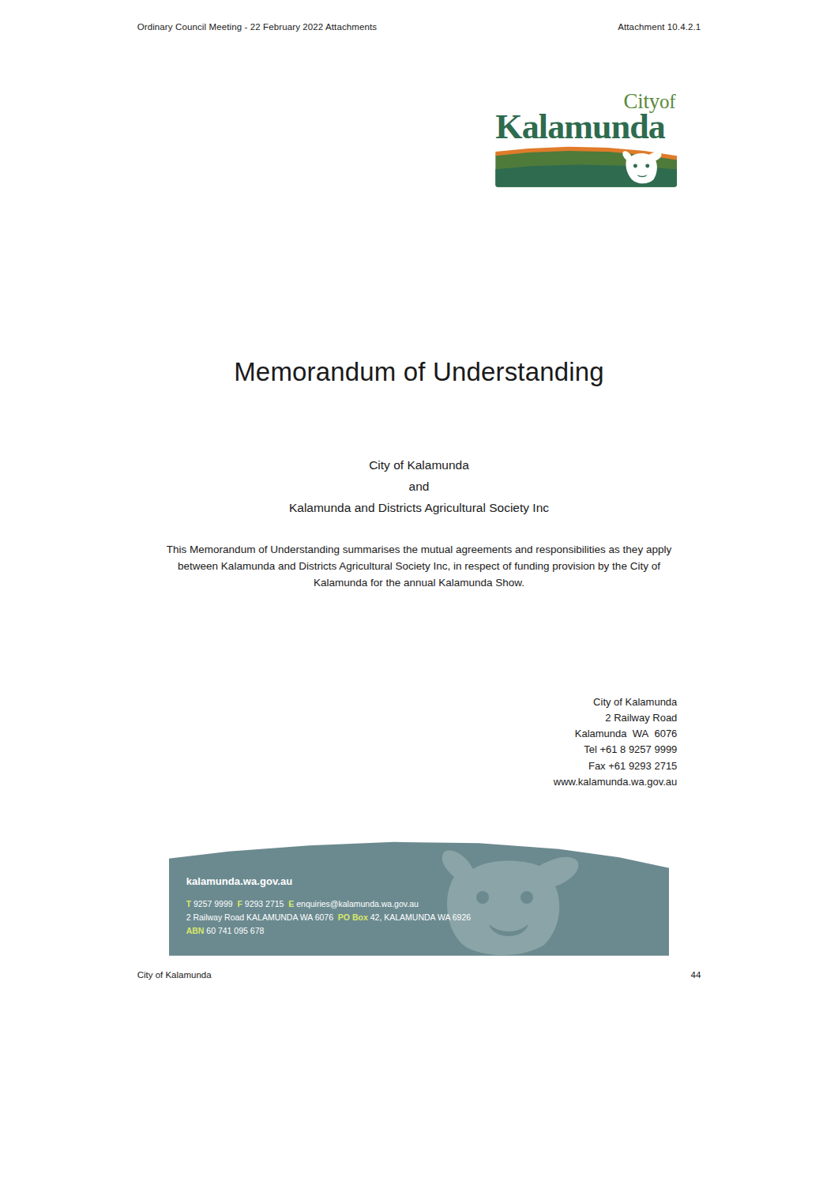Ordinary Council Meeting - 22 February 2022 Attachments
Attachment 10.4.2.1
Cityof
Kalamunda
Memorandum of Understanding
City of Kalamunda
and
Kalamunda and Districts Agricultural Society Inc
This Memorandum of Understanding summarises the mutual agreements and responsibilities as they apply between Kalamunda and Districts Agricultural Society Inc, in respect of funding provision by the City of Kalamunda for the annual Kalamunda Show.
City of Kalamunda
2 Railway Road
Kalamunda WA 6076
Tel +61 8 9257 9999
Fax +61 9293 2715
www.kalamunda.wa.gov.au
kalamunda.wa.gov.au
T 9257 9999 F 9293 2715 E enquiries@kalamunda.wa.gov.au
2 Railway Road KALAMUNDA WA 6076 PO Box 42, KALAMUNDA WA 6926
ABN 60 741 095 678
City of Kalamunda
44